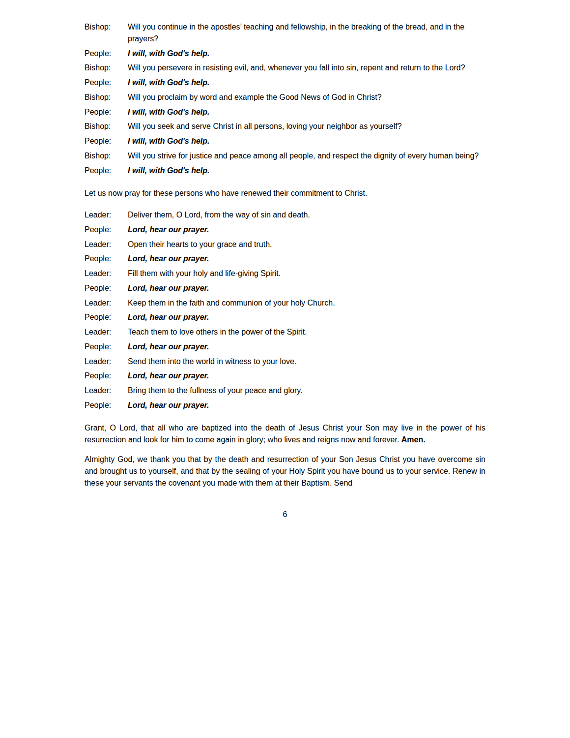| Bishop: | Will you continue in the apostles’ teaching and fellowship, in the breaking of the bread, and in the prayers? |
| People: | I will, with God's help. |
| Bishop: | Will you persevere in resisting evil, and, whenever you fall into sin, repent and return to the Lord? |
| People: | I will, with God's help. |
| Bishop: | Will you proclaim by word and example the Good News of God in Christ? |
| People: | I will, with God's help. |
| Bishop: | Will you seek and serve Christ in all persons, loving your neighbor as yourself? |
| People: | I will, with God's help. |
| Bishop: | Will you strive for justice and peace among all people, and respect the dignity of every human being? |
| People: | I will, with God's help. |
Let us now pray for these persons who have renewed their commitment to Christ.
| Leader: | Deliver them, O Lord, from the way of sin and death. |
| People: | Lord, hear our prayer. |
| Leader: | Open their hearts to your grace and truth. |
| People: | Lord, hear our prayer. |
| Leader: | Fill them with your holy and life-giving Spirit. |
| People: | Lord, hear our prayer. |
| Leader: | Keep them in the faith and communion of your holy Church. |
| People: | Lord, hear our prayer. |
| Leader: | Teach them to love others in the power of the Spirit. |
| People: | Lord, hear our prayer. |
| Leader: | Send them into the world in witness to your love. |
| People: | Lord, hear our prayer. |
| Leader: | Bring them to the fullness of your peace and glory. |
| People: | Lord, hear our prayer. |
Grant, O Lord, that all who are baptized into the death of Jesus Christ your Son may live in the power of his resurrection and look for him to come again in glory; who lives and reigns now and forever. Amen.
Almighty God, we thank you that by the death and resurrection of your Son Jesus Christ you have overcome sin and brought us to yourself, and that by the sealing of your Holy Spirit you have bound us to your service. Renew in these your servants the covenant you made with them at their Baptism. Send
6